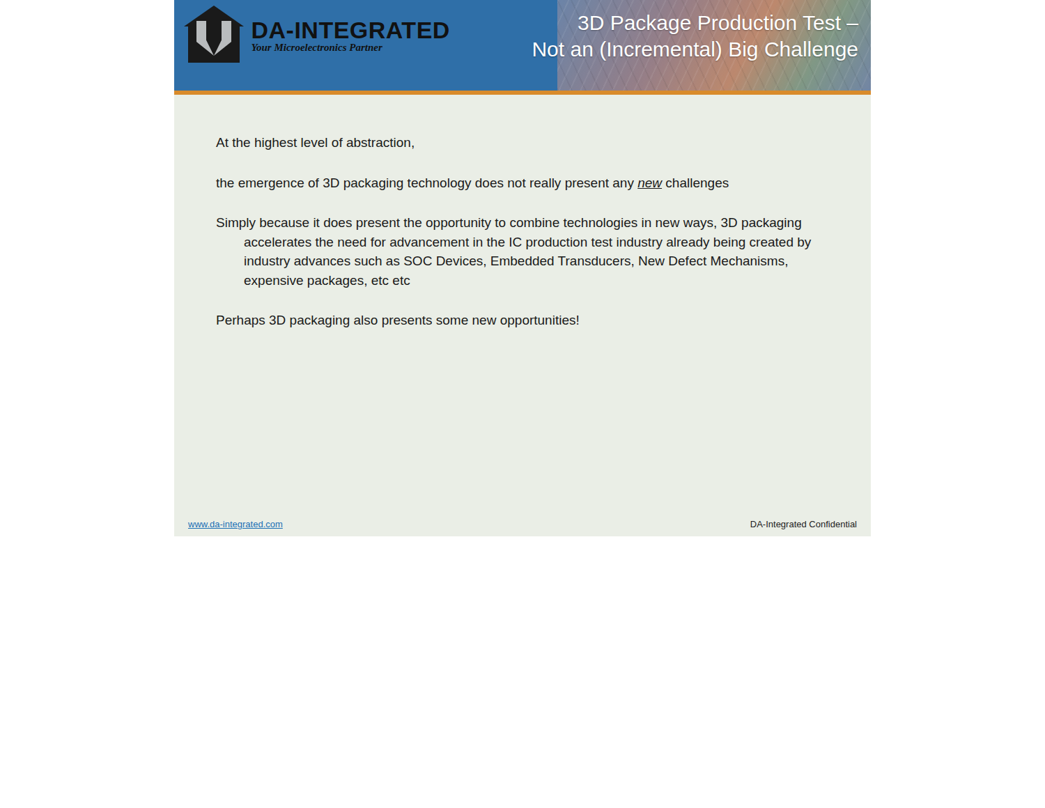DA-Integrated
Your Microelectronics Partner
3D Package Production Test –
Not an (Incremental) Big Challenge
At the highest level of abstraction,
the emergence of 3D packaging technology does not really present any new challenges
Simply because it does present the opportunity to combine technologies in new ways, 3D packaging accelerates the need for advancement in the IC production test industry already being created by industry advances such as SOC Devices, Embedded Transducers, New Defect Mechanisms, expensive packages, etc etc
Perhaps 3D packaging also presents some new opportunities!
DA-Integrated Confidential www.da-integrated.com